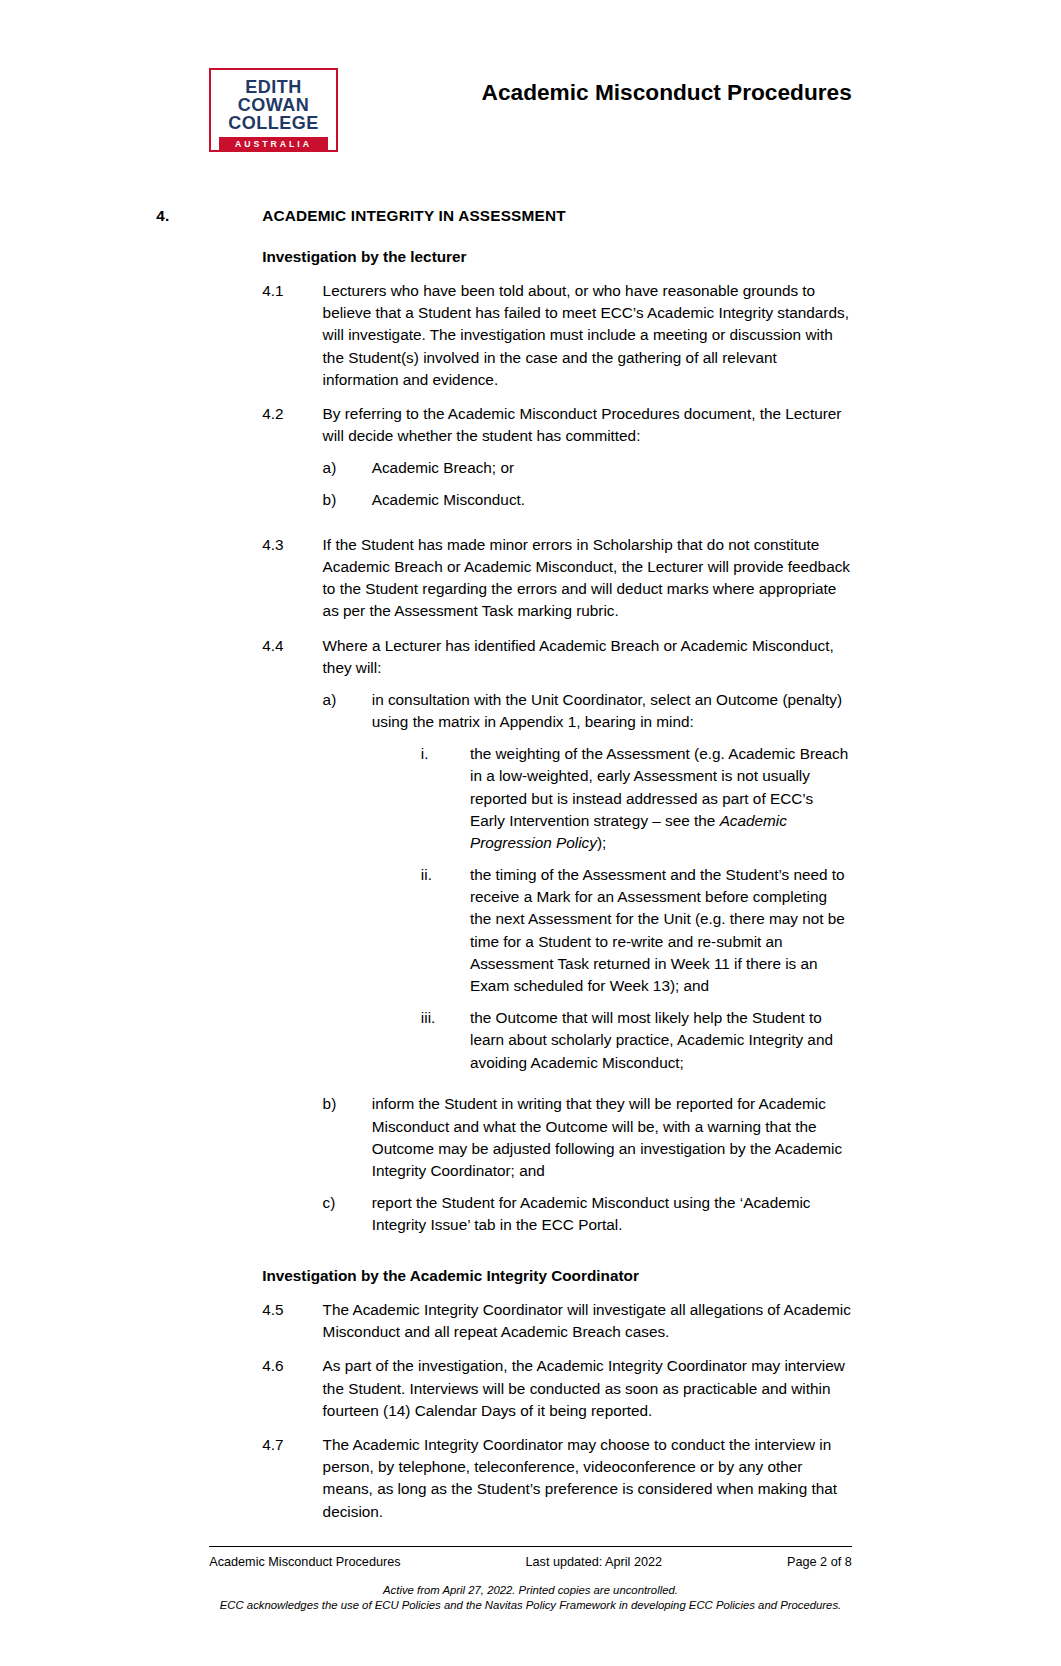EDITH COWAN COLLEGE
AUSTRALIA
Academic Misconduct Procedures
4. ACADEMIC INTEGRITY IN ASSESSMENT
Investigation by the lecturer
4.1
Lecturers who have been told about, or who have reasonable grounds to believe that a Student has failed to meet ECC’s Academic Integrity standards, will investigate. The investigation must include a meeting or discussion with the Student(s) involved in the case and the gathering of all relevant information and evidence.
4.2
By referring to the Academic Misconduct Procedures document, the Lecturer will decide whether the student has committed:
a) Academic Breach; or
b) Academic Misconduct.
4.3
If the Student has made minor errors in Scholarship that do not constitute Academic Breach or Academic Misconduct, the Lecturer will provide feedback to the Student regarding the errors and will deduct marks where appropriate as per the Assessment Task marking rubric.
4.4
Where a Lecturer has identified Academic Breach or Academic Misconduct, they will:
a) in consultation with the Unit Coordinator, select an Outcome (penalty) using the matrix in Appendix 1, bearing in mind:
i. the weighting of the Assessment (e.g. Academic Breach in a low-weighted, early Assessment is not usually reported but is instead addressed as part of ECC’s Early Intervention strategy – see the Academic Progression Policy);
ii. the timing of the Assessment and the Student’s need to receive a Mark for an Assessment before completing the next Assessment for the Unit (e.g. there may not be time for a Student to re-write and re-submit an Assessment Task returned in Week 11 if there is an Exam scheduled for Week 13); and
iii. the Outcome that will most likely help the Student to learn about scholarly practice, Academic Integrity and avoiding Academic Misconduct;
b) inform the Student in writing that they will be reported for Academic Misconduct and what the Outcome will be, with a warning that the Outcome may be adjusted following an investigation by the Academic Integrity Coordinator; and
c) report the Student for Academic Misconduct using the ‘Academic Integrity Issue’ tab in the ECC Portal.
Investigation by the Academic Integrity Coordinator
4.5
The Academic Integrity Coordinator will investigate all allegations of Academic Misconduct and all repeat Academic Breach cases.
4.6
As part of the investigation, the Academic Integrity Coordinator may interview the Student. Interviews will be conducted as soon as practicable and within fourteen (14) Calendar Days of it being reported.
4.7
The Academic Integrity Coordinator may choose to conduct the interview in person, by telephone, teleconference, videoconference or by any other means, as long as the Student’s preference is considered when making that decision.
Academic Misconduct Procedures
Last updated: April 2022
Page 2 of 8
Active from April 27, 2022. Printed copies are uncontrolled.
ECC acknowledges the use of ECU Policies and the Navitas Policy Framework in developing ECC Policies and Procedures.